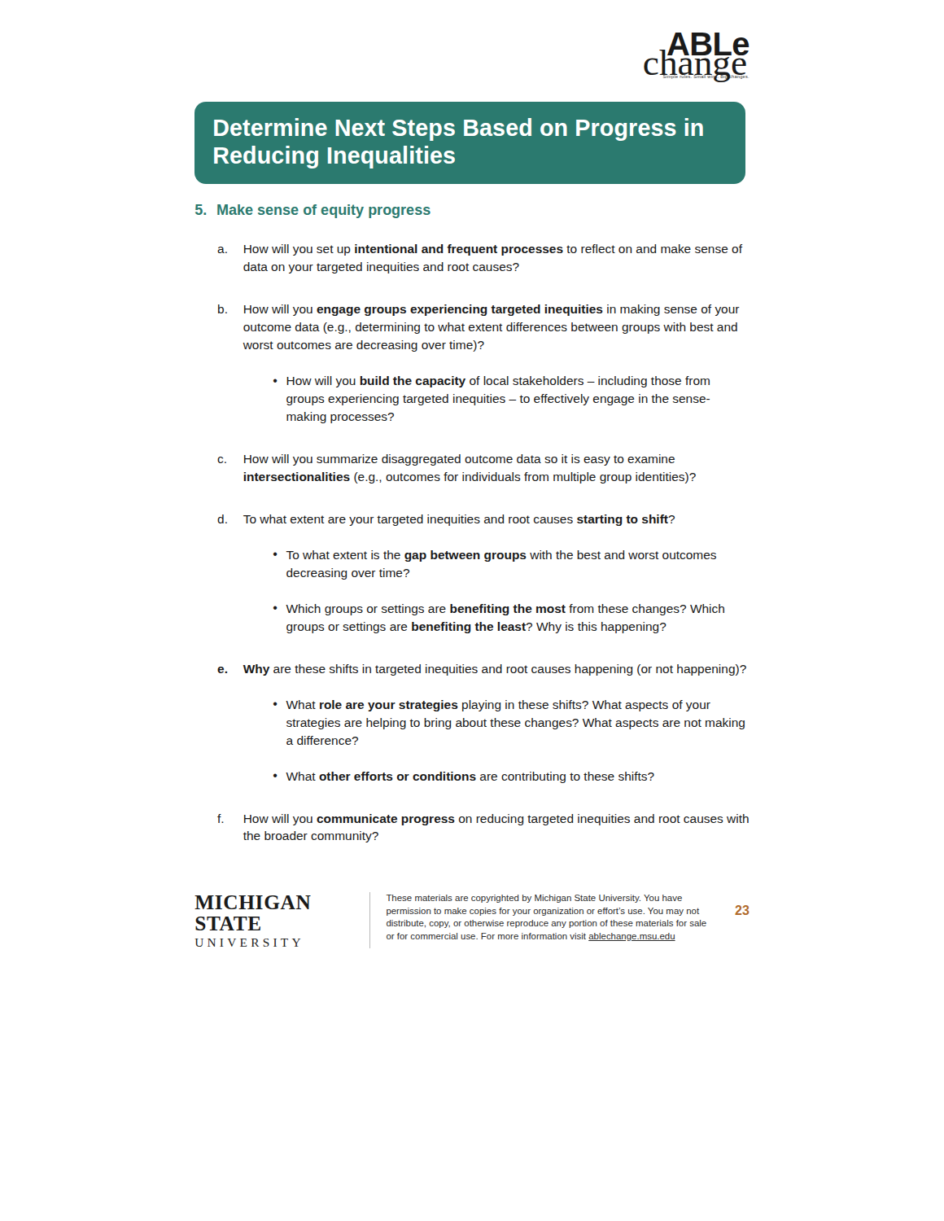ABLe change Simple rules. Small wins. Big changes.
Determine Next Steps Based on Progress in
Reducing Inequalities
5. Make sense of equity progress
a. How will you set up intentional and frequent processes to reflect on and make sense of data on your targeted inequities and root causes?
b. How will you engage groups experiencing targeted inequities in making sense of your outcome data (e.g., determining to what extent differences between groups with best and worst outcomes are decreasing over time)?
How will you build the capacity of local stakeholders – including those from groups experiencing targeted inequities – to effectively engage in the sense-making processes?
c. How will you summarize disaggregated outcome data so it is easy to examine intersectionalities (e.g., outcomes for individuals from multiple group identities)?
d. To what extent are your targeted inequities and root causes starting to shift?
To what extent is the gap between groups with the best and worst outcomes decreasing over time?
Which groups or settings are benefiting the most from these changes? Which groups or settings are benefiting the least? Why is this happening?
e. Why are these shifts in targeted inequities and root causes happening (or not happening)?
What role are your strategies playing in these shifts? What aspects of your strategies are helping to bring about these changes? What aspects are not making a difference?
What other efforts or conditions are contributing to these shifts?
f. How will you communicate progress on reducing targeted inequities and root causes with the broader community?
MICHIGAN STATE UNIVERSITY
These materials are copyrighted by Michigan State University. You have permission to make copies for your organization or effort’s use. You may not distribute, copy, or otherwise reproduce any portion of these materials for sale or for commercial use. For more information visit ablechange.msu.edu
23